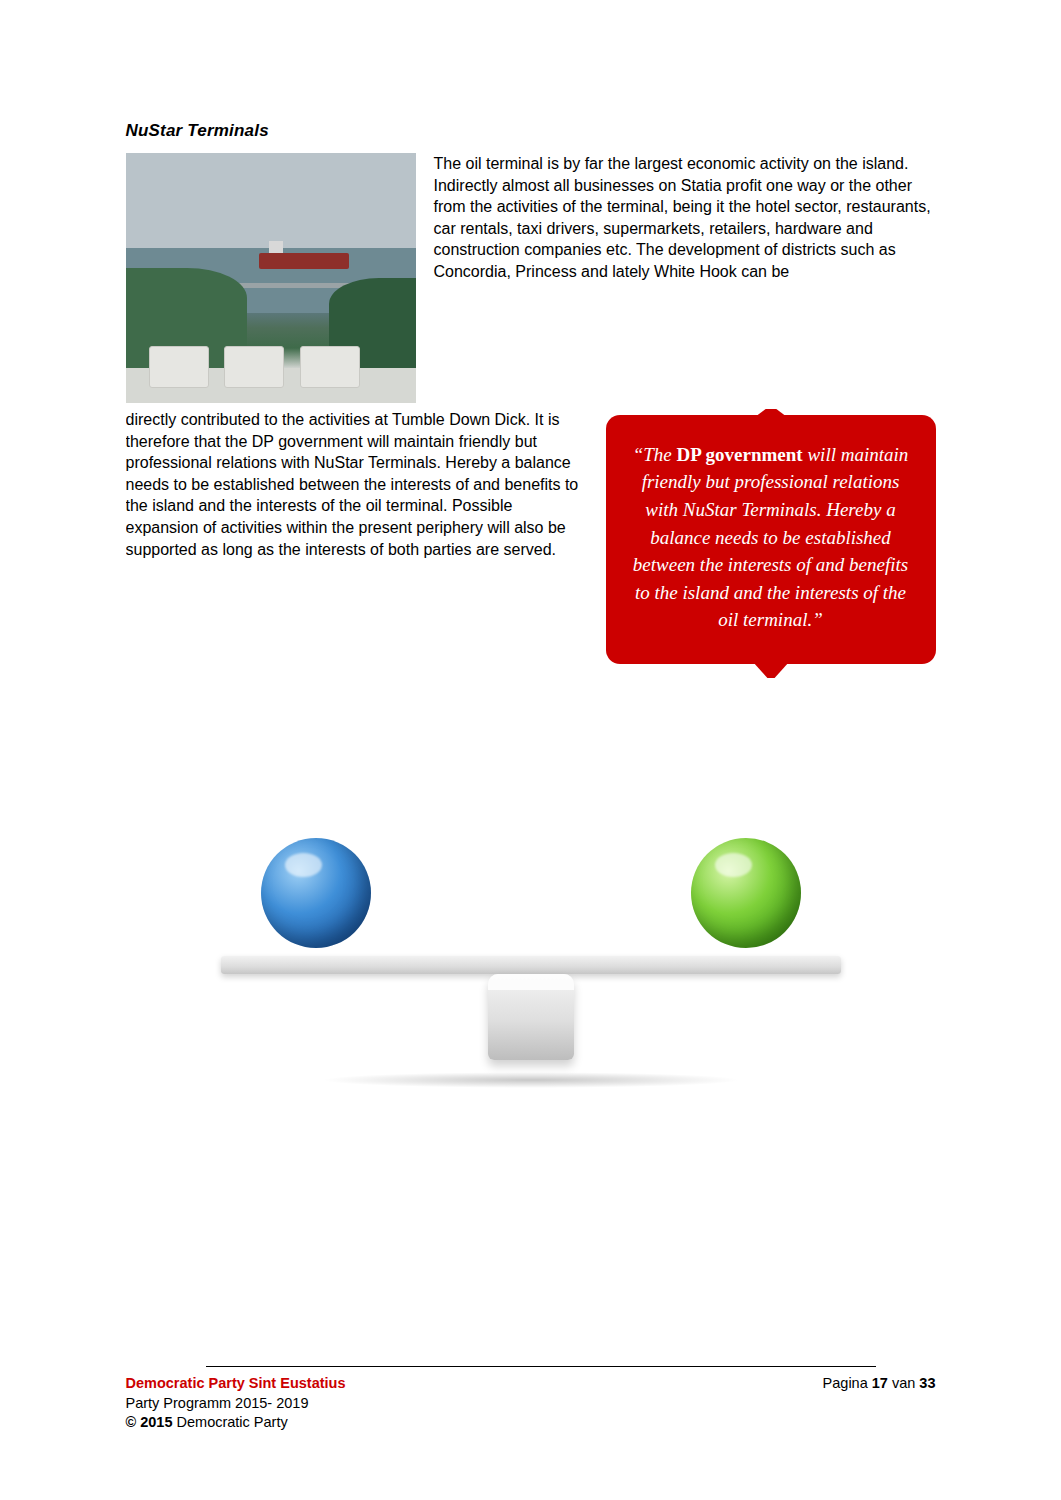NuStar Terminals
The oil terminal is by far the largest economic activity on the island. Indirectly almost all businesses on Statia profit one way or the other from the activities of the terminal, being it the hotel sector, restaurants, car rentals, taxi drivers, supermarkets, retailers, hardware and construction companies etc. The development of districts such as Concordia, Princess and lately White Hook can be
“The DP government will maintain friendly but professional relations with NuStar Terminals. Hereby a balance needs to be established between the interests of and benefits to the island and the interests of the oil terminal.”
directly contributed to the activities at Tumble Down Dick. It is therefore that the DP government will maintain friendly but professional relations with NuStar Terminals. Hereby a balance needs to be established between the interests of and benefits to the island and the interests of the oil terminal. Possible expansion of activities within the present periphery will also be supported as long as the interests of both parties are served.
Democratic Party Sint Eustatius
Party Programm 2015- 2019
© 2015 Democratic Party
Pagina 17 van 33